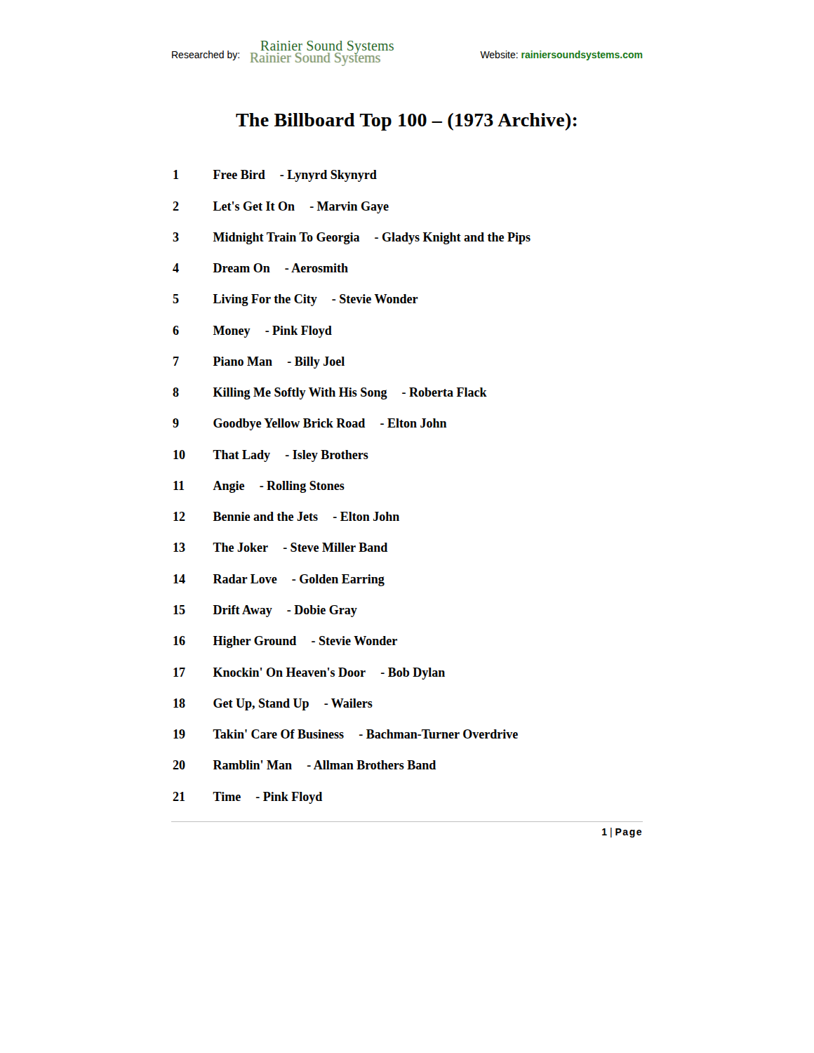Researched by: Rainier Sound Systems Rainier Sound Systems Rainier Sound Systems
Website: rainiersoundsystems.com
The Billboard Top 100 – (1973 Archive):
1 Free Bird- Lynyrd Skynyrd
2 Let's Get It On- Marvin Gaye
3 Midnight Train To Georgia- Gladys Knight and the Pips
4 Dream On- Aerosmith
5 Living For the City- Stevie Wonder
6 Money- Pink Floyd
7 Piano Man- Billy Joel
8 Killing Me Softly With His Song- Roberta Flack
9 Goodbye Yellow Brick Road- Elton John
10 That Lady- Isley Brothers
11 Angie- Rolling Stones
12 Bennie and the Jets- Elton John
13 The Joker- Steve Miller Band
14 Radar Love- Golden Earring
15 Drift Away- Dobie Gray
16 Higher Ground- Stevie Wonder
17 Knockin' On Heaven's Door- Bob Dylan
18 Get Up, Stand Up- Wailers
19 Takin' Care Of Business- Bachman-Turner Overdrive
20 Ramblin' Man- Allman Brothers Band
21 Time- Pink Floyd
1 | Page